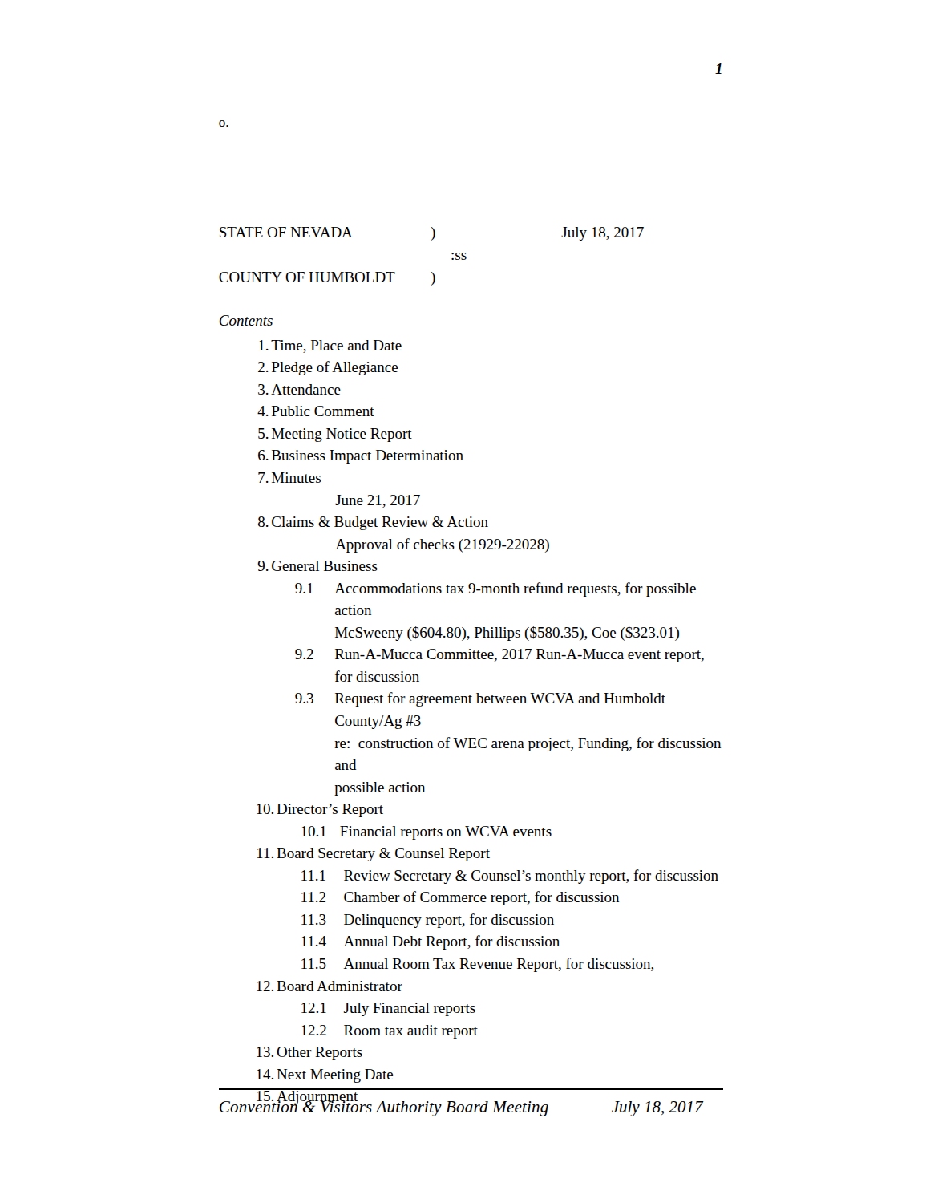1
o.
| STATE OF NEVADA | ) | | July 18, 2017 |
| | | :ss | |
| COUNTY OF HUMBOLDT | ) | | |
Contents
1. Time, Place and Date
2. Pledge of Allegiance
3. Attendance
4. Public Comment
5. Meeting Notice Report
6. Business Impact Determination
7. Minutes
June 21, 2017
8. Claims & Budget Review & Action
Approval of checks (21929-22028)
9. General Business
9.1 Accommodations tax 9-month refund requests, for possible action McSweeny ($604.80), Phillips ($580.35), Coe ($323.01)
9.2 Run-A-Mucca Committee, 2017 Run-A-Mucca event report, for discussion
9.3 Request for agreement between WCVA and Humboldt County/Ag #3 re: construction of WEC arena project, Funding, for discussion and possible action
10. Director’s Report
10.1 Financial reports on WCVA events
11. Board Secretary & Counsel Report
11.1 Review Secretary & Counsel’s monthly report, for discussion
11.2 Chamber of Commerce report, for discussion
11.3 Delinquency report, for discussion
11.4 Annual Debt Report, for discussion
11.5 Annual Room Tax Revenue Report, for discussion,
12. Board Administrator
12.1 July Financial reports
12.2 Room tax audit report
13. Other Reports
14. Next Meeting Date
15. Adjournment
Convention & Visitors Authority Board Meeting July 18, 2017